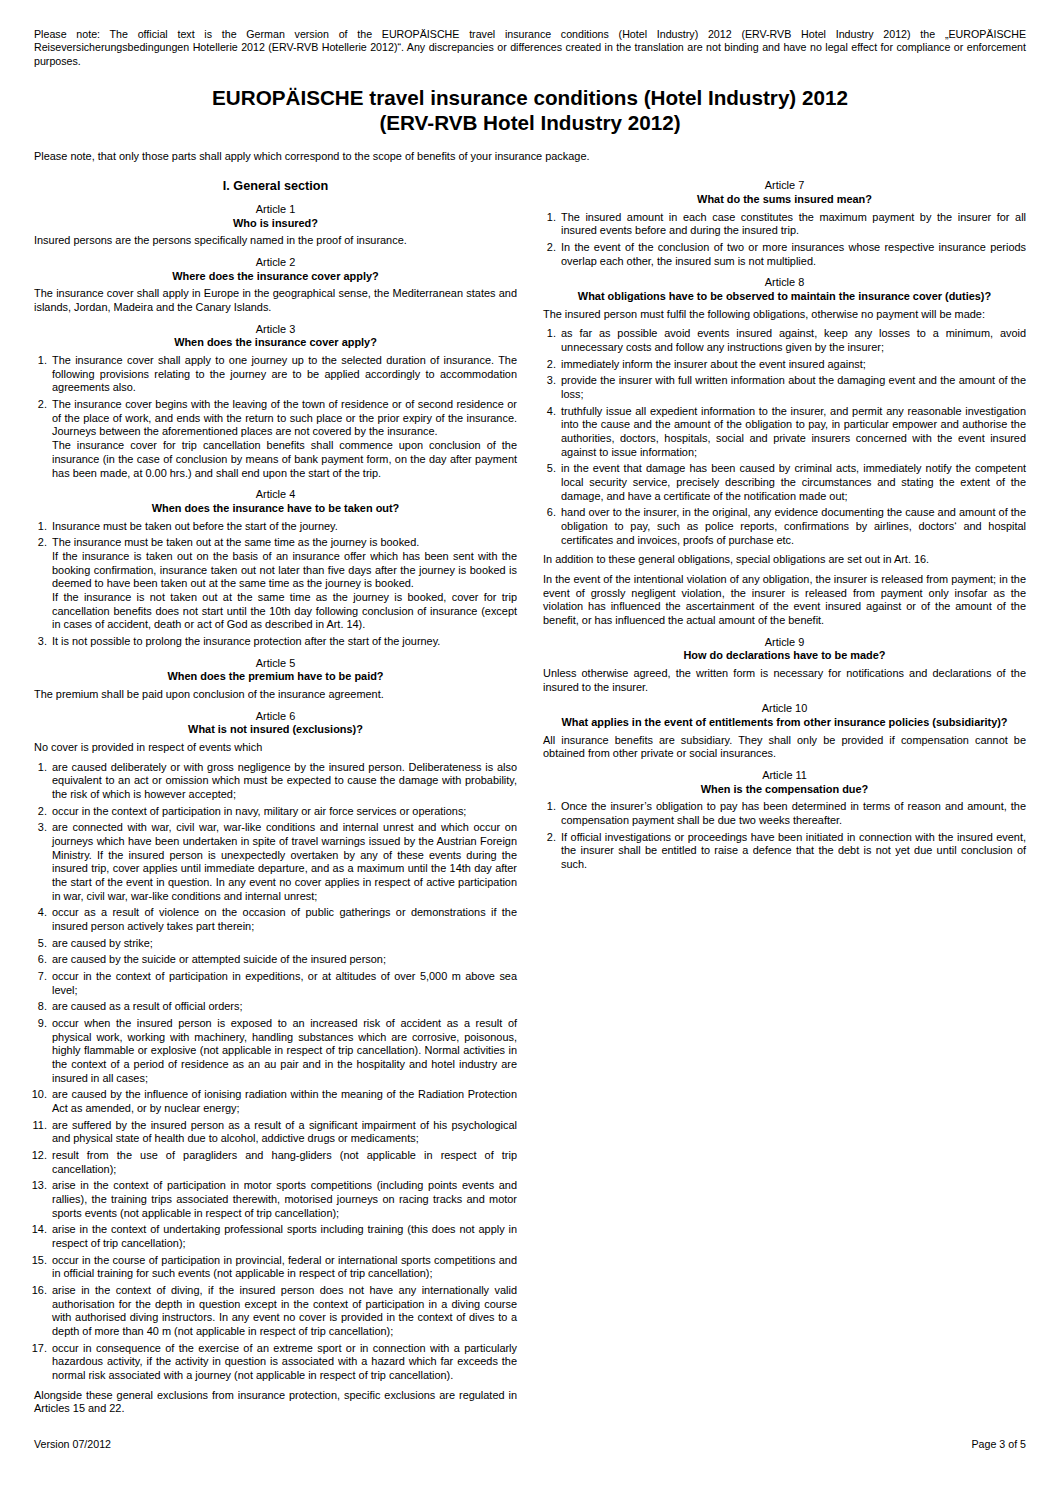Please note: The official text is the German version of the EUROPÄISCHE travel insurance conditions (Hotel Industry) 2012 (ERV-RVB Hotel Industry 2012) the „EUROPÄISCHE Reiseversicherungsbedingungen Hotellerie 2012 (ERV-RVB Hotellerie 2012)“. Any discrepancies or differences created in the translation are not binding and have no legal effect for compliance or enforcement purposes.
EUROPÄISCHE travel insurance conditions (Hotel Industry) 2012(ERV-RVB Hotel Industry 2012)
Please note, that only those parts shall apply which correspond to the scope of benefits of your insurance package.
I. General section
Article 1
Who is insured?
Insured persons are the persons specifically named in the proof of insurance.
Article 2
Where does the insurance cover apply?
The insurance cover shall apply in Europe in the geographical sense, the Mediterranean states and islands, Jordan, Madeira and the Canary Islands.
Article 3
When does the insurance cover apply?
The insurance cover shall apply to one journey up to the selected duration of insurance. The following provisions relating to the journey are to be applied accordingly to accommodation agreements also.
The insurance cover begins with the leaving of the town of residence or of second residence or of the place of work, and ends with the return to such place or the prior expiry of the insurance. Journeys between the aforementioned places are not covered by the insurance.
The insurance cover for trip cancellation benefits shall commence upon conclusion of the insurance (in the case of conclusion by means of bank payment form, on the day after payment has been made, at 0.00 hrs.) and shall end upon the start of the trip.
Article 4
When does the insurance have to be taken out?
Insurance must be taken out before the start of the journey.
The insurance must be taken out at the same time as the journey is booked.
If the insurance is taken out on the basis of an insurance offer which has been sent with the booking confirmation, insurance taken out not later than five days after the journey is booked is deemed to have been taken out at the same time as the journey is booked.
If the insurance is not taken out at the same time as the journey is booked, cover for trip cancellation benefits does not start until the 10th day following conclusion of insurance (except in cases of accident, death or act of God as described in Art. 14).
It is not possible to prolong the insurance protection after the start of the journey.
Article 5
When does the premium have to be paid?
The premium shall be paid upon conclusion of the insurance agreement.
Article 6
What is not insured (exclusions)?
No cover is provided in respect of events which
are caused deliberately or with gross negligence by the insured person. Deliberateness is also equivalent to an act or omission which must be expected to cause the damage with probability, the risk of which is however accepted;
occur in the context of participation in navy, military or air force services or operations;
are connected with war, civil war, war-like conditions and internal unrest and which occur on journeys which have been undertaken in spite of travel warnings issued by the Austrian Foreign Ministry. If the insured person is unexpectedly overtaken by any of these events during the insured trip, cover applies until immediate departure, and as a maximum until the 14th day after the start of the event in question. In any event no cover applies in respect of active participation in war, civil war, war-like conditions and internal unrest;
occur as a result of violence on the occasion of public gatherings or demonstrations if the insured person actively takes part therein;
are caused by strike;
are caused by the suicide or attempted suicide of the insured person;
occur in the context of participation in expeditions, or at altitudes of over 5,000 m above sea level;
are caused as a result of official orders;
occur when the insured person is exposed to an increased risk of accident as a result of physical work, working with machinery, handling substances which are corrosive, poisonous, highly flammable or explosive (not applicable in respect of trip cancellation). Normal activities in the context of a period of residence as an au pair and in the hospitality and hotel industry are insured in all cases;
are caused by the influence of ionising radiation within the meaning of the Radiation Protection Act as amended, or by nuclear energy;
are suffered by the insured person as a result of a significant impairment of his psychological and physical state of health due to alcohol, addictive drugs or medicaments;
result from the use of paragliders and hang-gliders (not applicable in respect of trip cancellation);
arise in the context of participation in motor sports competitions (including points events and rallies), the training trips associated therewith, motorised journeys on racing tracks and motor sports events (not applicable in respect of trip cancellation);
arise in the context of undertaking professional sports including training (this does not apply in respect of trip cancellation);
occur in the course of participation in provincial, federal or international sports competitions and in official training for such events (not applicable in respect of trip cancellation);
arise in the context of diving, if the insured person does not have any internationally valid authorisation for the depth in question except in the context of participation in a diving course with authorised diving instructors. In any event no cover is provided in the context of dives to a depth of more than 40 m (not applicable in respect of trip cancellation);
occur in consequence of the exercise of an extreme sport or in connection with a particularly hazardous activity, if the activity in question is associated with a hazard which far exceeds the normal risk associated with a journey (not applicable in respect of trip cancellation).
Alongside these general exclusions from insurance protection, specific exclusions are regulated in Articles 15 and 22.
Article 7
What do the sums insured mean?
The insured amount in each case constitutes the maximum payment by the insurer for all insured events before and during the insured trip.
In the event of the conclusion of two or more insurances whose respective insurance periods overlap each other, the insured sum is not multiplied.
Article 8
What obligations have to be observed to maintain the insurance cover (duties)?
The insured person must fulfil the following obligations, otherwise no payment will be made:
as far as possible avoid events insured against, keep any losses to a minimum, avoid unnecessary costs and follow any instructions given by the insurer;
immediately inform the insurer about the event insured against;
provide the insurer with full written information about the damaging event and the amount of the loss;
truthfully issue all expedient information to the insurer, and permit any reasonable investigation into the cause and the amount of the obligation to pay, in particular empower and authorise the authorities, doctors, hospitals, social and private insurers concerned with the event insured against to issue information;
in the event that damage has been caused by criminal acts, immediately notify the competent local security service, precisely describing the circumstances and stating the extent of the damage, and have a certificate of the notification made out;
hand over to the insurer, in the original, any evidence documenting the cause and amount of the obligation to pay, such as police reports, confirmations by airlines, doctors‘ and hospital certificates and invoices, proofs of purchase etc.
In addition to these general obligations, special obligations are set out in Art. 16.
In the event of the intentional violation of any obligation, the insurer is released from payment; in the event of grossly negligent violation, the insurer is released from payment only insofar as the violation has influenced the ascertainment of the event insured against or of the amount of the benefit, or has influenced the actual amount of the benefit.
Article 9
How do declarations have to be made?
Unless otherwise agreed, the written form is necessary for notifications and declarations of the insured to the insurer.
Article 10
What applies in the event of entitlements from other insurance policies (subsidiarity)?
All insurance benefits are subsidiary. They shall only be provided if compensation cannot be obtained from other private or social insurances.
Article 11
When is the compensation due?
Once the insurer’s obligation to pay has been determined in terms of reason and amount, the compensation payment shall be due two weeks thereafter.
If official investigations or proceedings have been initiated in connection with the insured event, the insurer shall be entitled to raise a defence that the debt is not yet due until conclusion of such.
Version 07/2012 Page 3 of 5